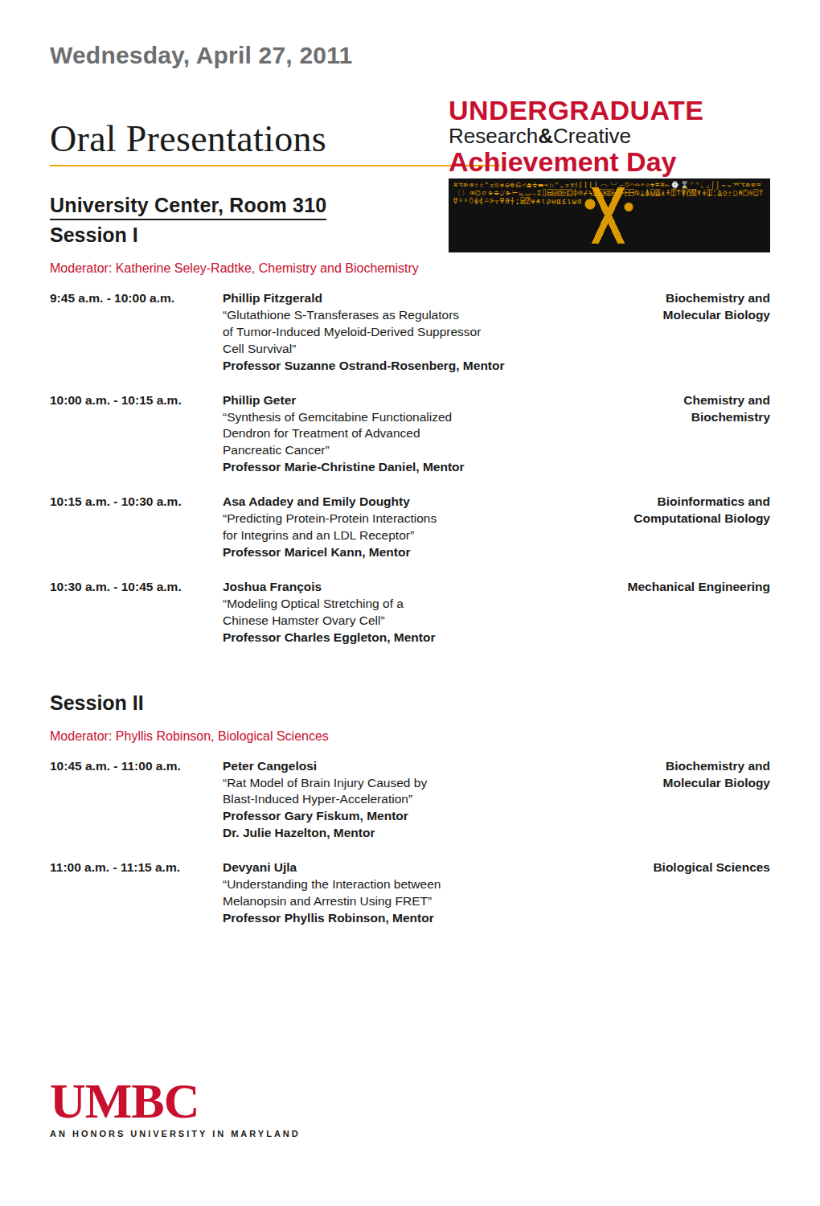Wednesday, April 27, 2011
Undergraduate
Research&Creative
Achievement Day
⌘⌥⌦⌫⇧⇪⌃⌅⎋⎈⎉⎊⎌⏎⏏⏚⏛⌁⌂⌃⌄⌅⌆⌇⌈⌉⌊⌋⌌⌍⌎⌏⌐⌑⌒⌓⌔⌕⌖⌗⌘⌙⌚⌛⌜⌝⌞⌟⌠⌡⌢⌣⌤⌥⌦⌧⌨〈〉⌫⌬⌭⌮⌯⌰⌱⌲⌳⌴⌵⌶⌷⌸⌹⌺⌻⌼⌽⌾⌿⍀⍁⍂⍃⍄⍅⍆⍇⍈⍉⍊⍋⍌⍍⍎⍏⍐⍑⍒⍓⍔⍕⍖⍗⍘⍙⍚⍛⍜⍝⍞⍟⍠⍡⍢⍣⍤⍥⍦⍧⍨⍩⍪⍫⍬⍭⍮⍯⍰⍱⍲⍳⍴⍵⍶⍷⍸⍹⍺
Oral Presentations
University Center, Room 310
Session I
Moderator: Katherine Seley-Radtke, Chemistry and Biochemistry
| 9:45 a.m. - 10:00 a.m. | Phillip Fitzgerald “Glutathione S-Transferases as Regulators of Tumor-Induced Myeloid-Derived Suppressor Cell Survival” Professor Suzanne Ostrand-Rosenberg, Mentor | Biochemistry and Molecular Biology |
| 10:00 a.m. - 10:15 a.m. | Phillip Geter “Synthesis of Gemcitabine Functionalized Dendron for Treatment of Advanced Pancreatic Cancer” Professor Marie-Christine Daniel, Mentor | Chemistry and Biochemistry |
| 10:15 a.m. - 10:30 a.m. | Asa Adadey and Emily Doughty “Predicting Protein-Protein Interactions for Integrins and an LDL Receptor” Professor Maricel Kann, Mentor | Bioinformatics and Computational Biology |
| 10:30 a.m. - 10:45 a.m. | Joshua François “Modeling Optical Stretching of a Chinese Hamster Ovary Cell” Professor Charles Eggleton, Mentor | Mechanical Engineering |
Session II
Moderator: Phyllis Robinson, Biological Sciences
| 10:45 a.m. - 11:00 a.m. | Peter Cangelosi “Rat Model of Brain Injury Caused by Blast-Induced Hyper-Acceleration” Professor Gary Fiskum, Mentor Dr. Julie Hazelton, Mentor | Biochemistry and Molecular Biology |
| 11:00 a.m. - 11:15 a.m. | Devyani Ujla “Understanding the Interaction between Melanopsin and Arrestin Using FRET” Professor Phyllis Robinson, Mentor | Biological Sciences |
UMBC
AN HONORS UNIVERSITY IN MARYLAND